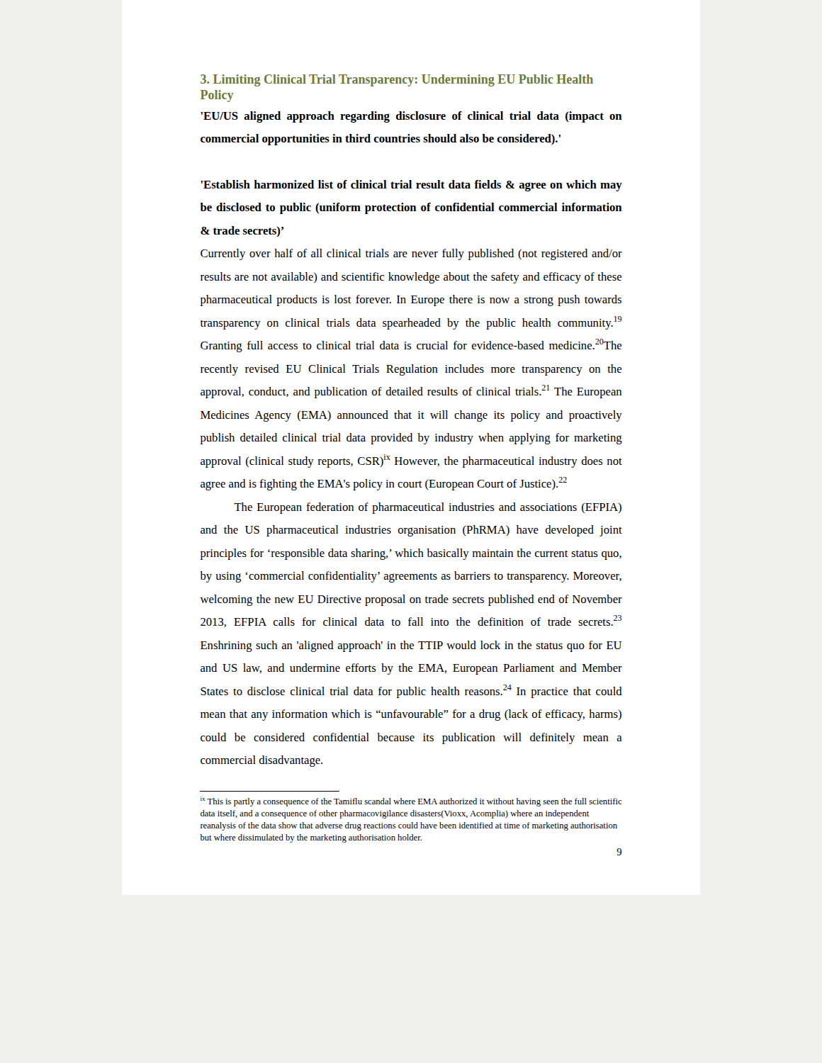3. Limiting Clinical Trial Transparency: Undermining EU Public Health Policy
'EU/US aligned approach regarding disclosure of clinical trial data (impact on commercial opportunities in third countries should also be considered).'
'Establish harmonized list of clinical trial result data fields & agree on which may be disclosed to public (uniform protection of confidential commercial information & trade secrets)’
Currently over half of all clinical trials are never fully published (not registered and/or results are not available) and scientific knowledge about the safety and efficacy of these pharmaceutical products is lost forever. In Europe there is now a strong push towards transparency on clinical trials data spearheaded by the public health community.19 Granting full access to clinical trial data is crucial for evidence-based medicine.20The recently revised EU Clinical Trials Regulation includes more transparency on the approval, conduct, and publication of detailed results of clinical trials.21 The European Medicines Agency (EMA) announced that it will change its policy and proactively publish detailed clinical trial data provided by industry when applying for marketing approval (clinical study reports, CSR)ix However, the pharmaceutical industry does not agree and is fighting the EMA's policy in court (European Court of Justice).22
The European federation of pharmaceutical industries and associations (EFPIA) and the US pharmaceutical industries organisation (PhRMA) have developed joint principles for ‘responsible data sharing,’ which basically maintain the current status quo, by using ‘commercial confidentiality’ agreements as barriers to transparency. Moreover, welcoming the new EU Directive proposal on trade secrets published end of November 2013, EFPIA calls for clinical data to fall into the definition of trade secrets.23 Enshrining such an 'aligned approach' in the TTIP would lock in the status quo for EU and US law, and undermine efforts by the EMA, European Parliament and Member States to disclose clinical trial data for public health reasons.24 In practice that could mean that any information which is “unfavourable” for a drug (lack of efficacy, harms) could be considered confidential because its publication will definitely mean a commercial disadvantage.
ix This is partly a consequence of the Tamiflu scandal where EMA authorized it without having seen the full scientific data itself, and a consequence of other pharmacovigilance disasters(Vioxx, Acomplia) where an independent reanalysis of the data show that adverse drug reactions could have been identified at time of marketing authorisation but where dissimulated by the marketing authorisation holder.
9